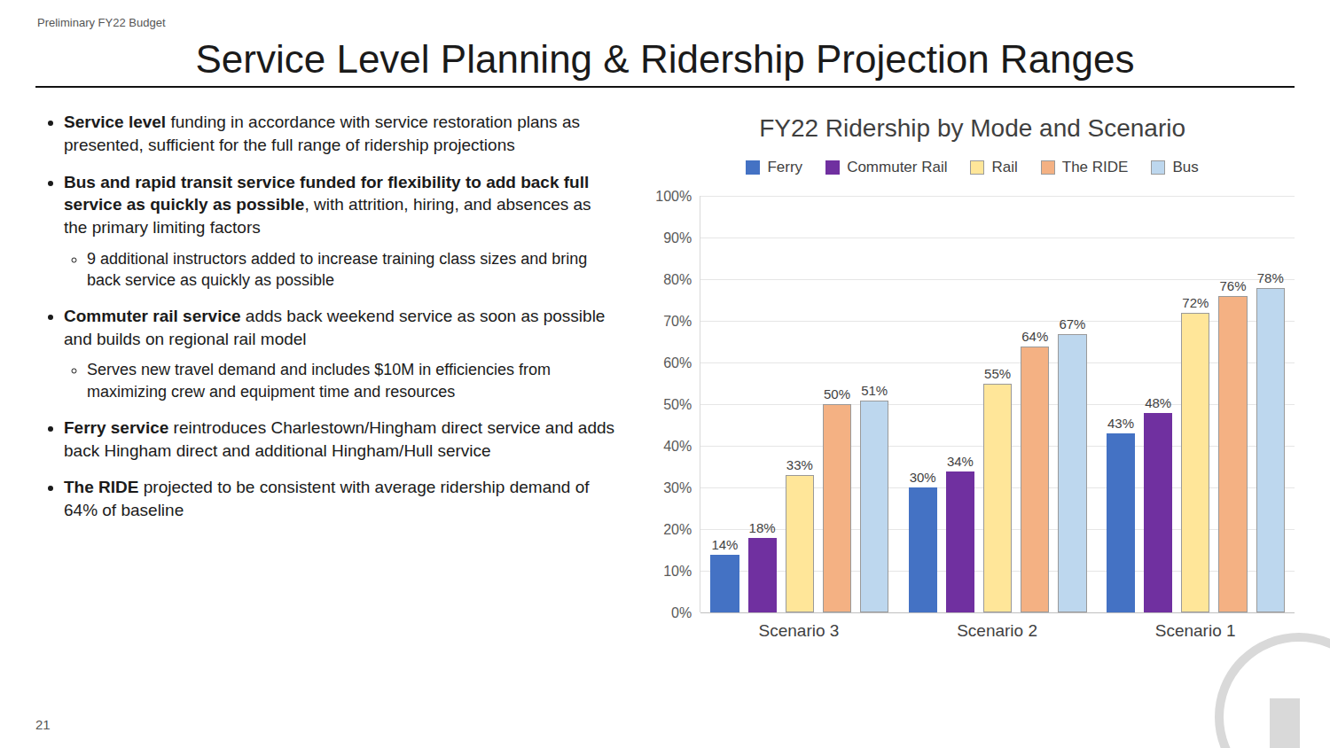Preliminary FY22 Budget
Service Level Planning & Ridership Projection Ranges
Service level funding in accordance with service restoration plans as presented, sufficient for the full range of ridership projections
Bus and rapid transit service funded for flexibility to add back full service as quickly as possible, with attrition, hiring, and absences as the primary limiting factors
9 additional instructors added to increase training class sizes and bring back service as quickly as possible
Commuter rail service adds back weekend service as soon as possible and builds on regional rail model
Serves new travel demand and includes $10M in efficiencies from maximizing crew and equipment time and resources
Ferry service reintroduces Charlestown/Hingham direct service and adds back Hingham direct and additional Hingham/Hull service
The RIDE projected to be consistent with average ridership demand of 64% of baseline
FY22 Ridership by Mode and Scenario
Ferry Commuter Rail Rail The RIDE Bus
100%
90%
80%
70%
60%
50%
40%
30%
20%
10%
0%
14%
18%
33%
50%
51%
30%
34%
55%
64%
67%
43%
48%
72%
76%
78%
Scenario 3
Scenario 2
Scenario 1
21